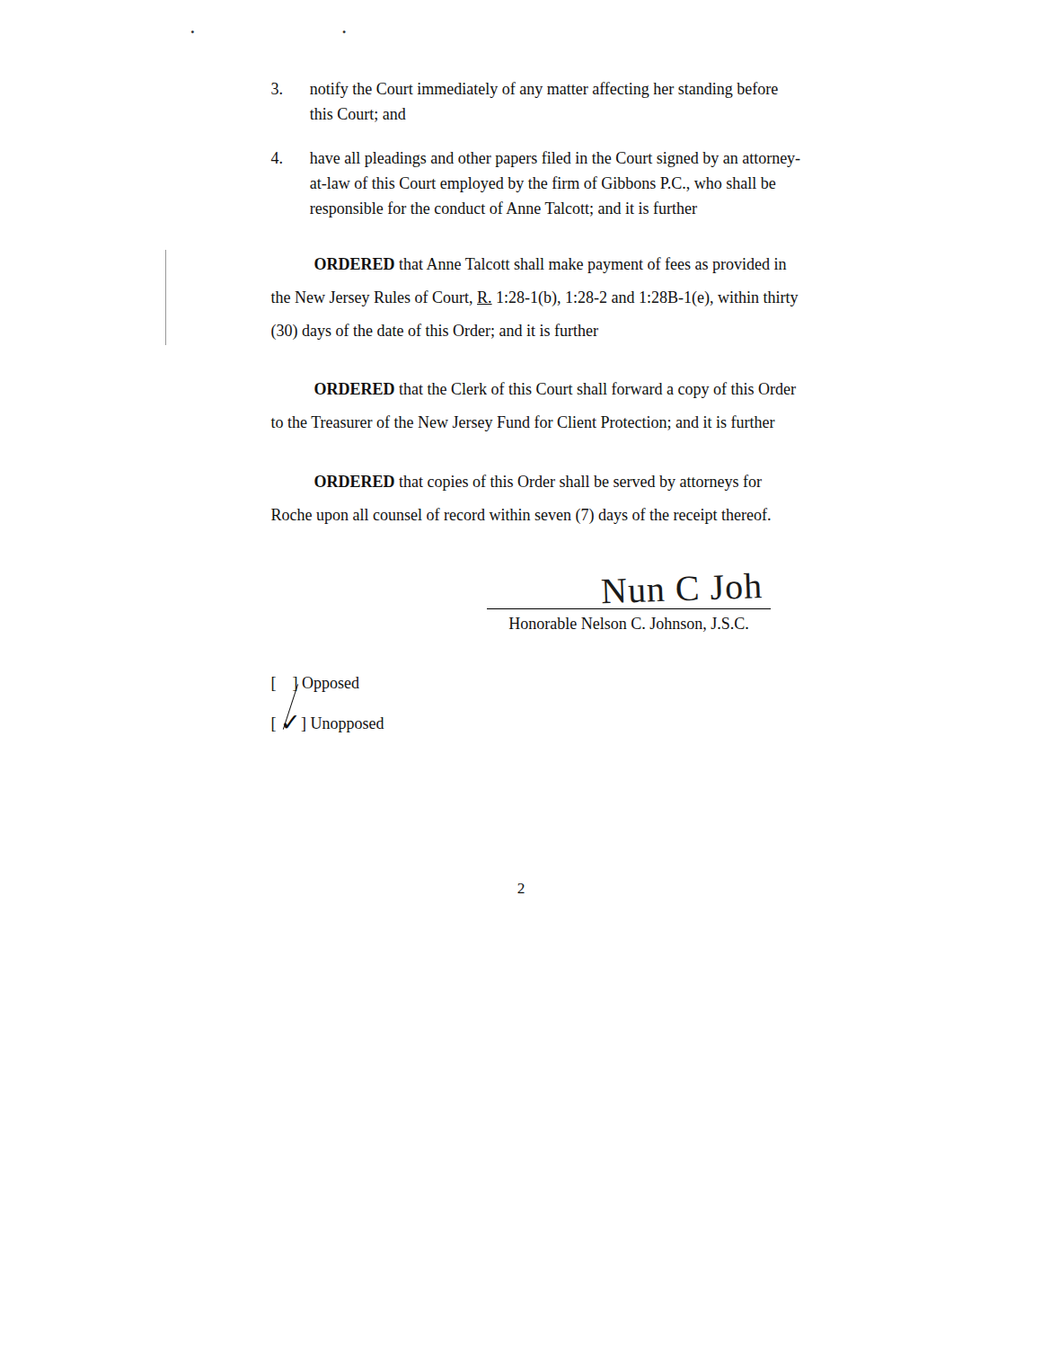• •
3. notify the Court immediately of any matter affecting her standing before this Court; and
4. have all pleadings and other papers filed in the Court signed by an attorney-at-law of this Court employed by the firm of Gibbons P.C., who shall be responsible for the conduct of Anne Talcott; and it is further
ORDERED that Anne Talcott shall make payment of fees as provided in the New Jersey Rules of Court, R. 1:28-1(b), 1:28-2 and 1:28B-1(e), within thirty (30) days of the date of this Order; and it is further
ORDERED that the Clerk of this Court shall forward a copy of this Order to the Treasurer of the New Jersey Fund for Client Protection; and it is further
ORDERED that copies of this Order shall be served by attorneys for Roche upon all counsel of record within seven (7) days of the receipt thereof.
Nun C Joh
Honorable Nelson C. Johnson, J.S.C.
[ ] Opposed
[ ✓] Unopposed
2